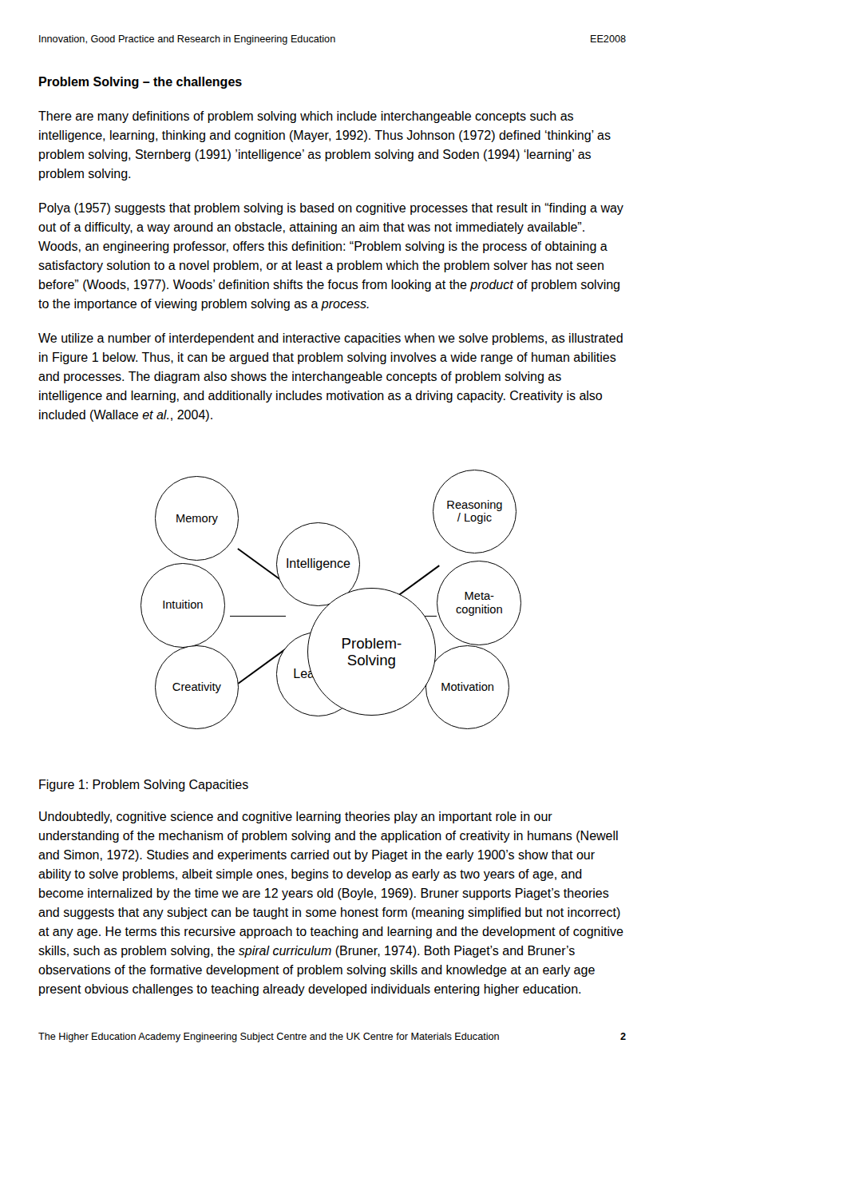Innovation, Good Practice and Research in Engineering Education EE2008
Problem Solving – the challenges
There are many definitions of problem solving which include interchangeable concepts such as intelligence, learning, thinking and cognition (Mayer, 1992). Thus Johnson (1972) defined ‘thinking’ as problem solving, Sternberg (1991) ’intelligence’ as problem solving and Soden (1994) ‘learning’ as problem solving.
Polya (1957) suggests that problem solving is based on cognitive processes that result in “finding a way out of a difficulty, a way around an obstacle, attaining an aim that was not immediately available”. Woods, an engineering professor, offers this definition: “Problem solving is the process of obtaining a satisfactory solution to a novel problem, or at least a problem which the problem solver has not seen before” (Woods, 1977). Woods’ definition shifts the focus from looking at the product of problem solving to the importance of viewing problem solving as a process.
We utilize a number of interdependent and interactive capacities when we solve problems, as illustrated in Figure 1 below. Thus, it can be argued that problem solving involves a wide range of human abilities and processes. The diagram also shows the interchangeable concepts of problem solving as intelligence and learning, and additionally includes motivation as a driving capacity. Creativity is also included (Wallace et al., 2004).
Memory
Intuition
Creativity
Reasoning
/ Logic
Meta-
cognition
Motivation
Intelligence
Learning
Problem-
Solving
Figure 1: Problem Solving Capacities
Undoubtedly, cognitive science and cognitive learning theories play an important role in our understanding of the mechanism of problem solving and the application of creativity in humans (Newell and Simon, 1972). Studies and experiments carried out by Piaget in the early 1900’s show that our ability to solve problems, albeit simple ones, begins to develop as early as two years of age, and become internalized by the time we are 12 years old (Boyle, 1969). Bruner supports Piaget’s theories and suggests that any subject can be taught in some honest form (meaning simplified but not incorrect) at any age. He terms this recursive approach to teaching and learning and the development of cognitive skills, such as problem solving, the spiral curriculum (Bruner, 1974). Both Piaget’s and Bruner’s observations of the formative development of problem solving skills and knowledge at an early age present obvious challenges to teaching already developed individuals entering higher education.
The Higher Education Academy Engineering Subject Centre and the UK Centre for Materials Education 2